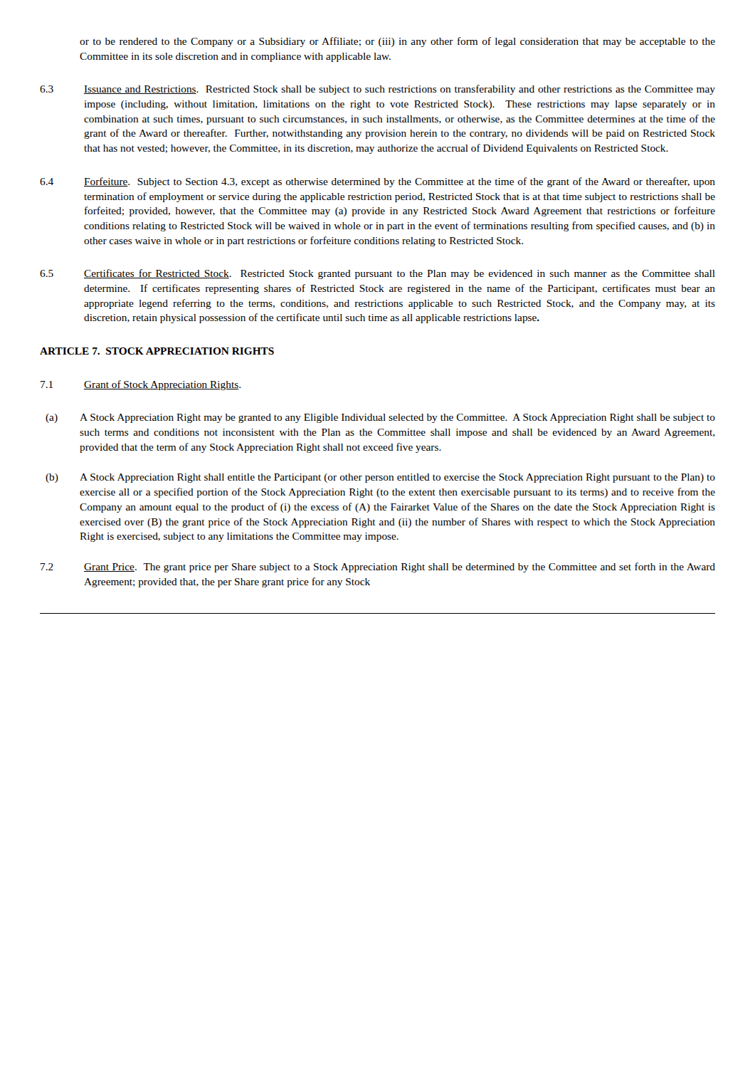or to be rendered to the Company or a Subsidiary or Affiliate; or (iii) in any other form of legal consideration that may be acceptable to the Committee in its sole discretion and in compliance with applicable law.
6.3
Issuance and Restrictions. Restricted Stock shall be subject to such restrictions on transferability and other restrictions as the Committee may impose (including, without limitation, limitations on the right to vote Restricted Stock). These restrictions may lapse separately or in combination at such times, pursuant to such circumstances, in such installments, or otherwise, as the Committee determines at the time of the grant of the Award or thereafter. Further, notwithstanding any provision herein to the contrary, no dividends will be paid on Restricted Stock that has not vested; however, the Committee, in its discretion, may authorize the accrual of Dividend Equivalents on Restricted Stock.
6.4
Forfeiture. Subject to Section 4.3, except as otherwise determined by the Committee at the time of the grant of the Award or thereafter, upon termination of employment or service during the applicable restriction period, Restricted Stock that is at that time subject to restrictions shall be forfeited; provided, however, that the Committee may (a) provide in any Restricted Stock Award Agreement that restrictions or forfeiture conditions relating to Restricted Stock will be waived in whole or in part in the event of terminations resulting from specified causes, and (b) in other cases waive in whole or in part restrictions or forfeiture conditions relating to Restricted Stock.
6.5
Certificates for Restricted Stock. Restricted Stock granted pursuant to the Plan may be evidenced in such manner as the Committee shall determine. If certificates representing shares of Restricted Stock are registered in the name of the Participant, certificates must bear an appropriate legend referring to the terms, conditions, and restrictions applicable to such Restricted Stock, and the Company may, at its discretion, retain physical possession of the certificate until such time as all applicable restrictions lapse.
ARTICLE 7. STOCK APPRECIATION RIGHTS
7.1
Grant of Stock Appreciation Rights.
(a)
A Stock Appreciation Right may be granted to any Eligible Individual selected by the Committee. A Stock Appreciation Right shall be subject to such terms and conditions not inconsistent with the Plan as the Committee shall impose and shall be evidenced by an Award Agreement, provided that the term of any Stock Appreciation Right shall not exceed five years.
(b)
A Stock Appreciation Right shall entitle the Participant (or other person entitled to exercise the Stock Appreciation Right pursuant to the Plan) to exercise all or a specified portion of the Stock Appreciation Right (to the extent then exercisable pursuant to its terms) and to receive from the Company an amount equal to the product of (i) the excess of (A) the Fairarket Value of the Shares on the date the Stock Appreciation Right is exercised over (B) the grant price of the Stock Appreciation Right and (ii) the number of Shares with respect to which the Stock Appreciation Right is exercised, subject to any limitations the Committee may impose.
7.2
Grant Price. The grant price per Share subject to a Stock Appreciation Right shall be determined by the Committee and set forth in the Award Agreement; provided that, the per Share grant price for any Stock